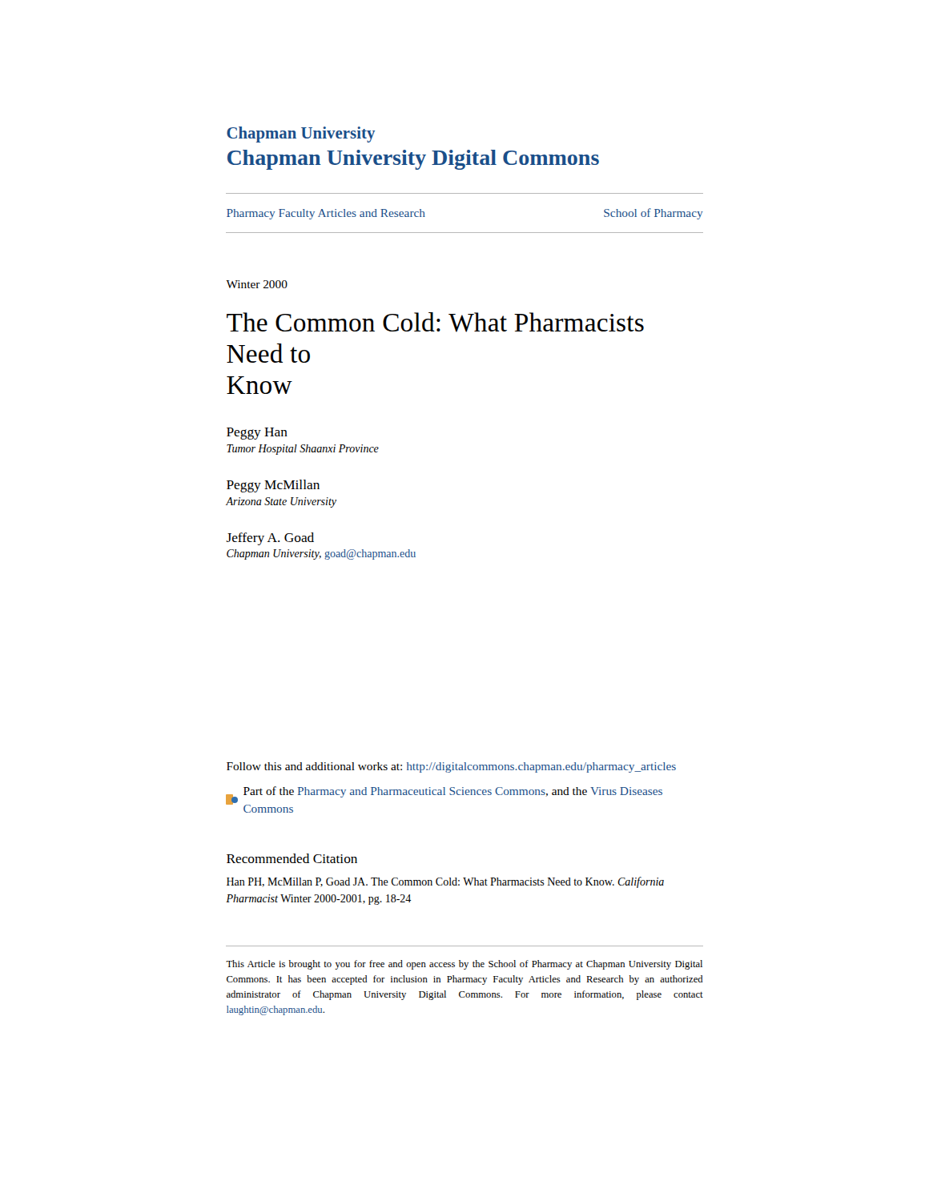Chapman University
Chapman University Digital Commons
Pharmacy Faculty Articles and Research School of Pharmacy
Winter 2000
The Common Cold: What Pharmacists Need to
Know
Peggy Han
Tumor Hospital Shaanxi Province
Peggy McMillan
Arizona State University
Jeffery A. Goad
Chapman University, goad@chapman.edu
Follow this and additional works at: http://digitalcommons.chapman.edu/pharmacy_articles
Part of the Pharmacy and Pharmaceutical Sciences Commons, and the Virus Diseases Commons
Recommended Citation
Han PH, McMillan P, Goad JA. The Common Cold: What Pharmacists Need to Know. California Pharmacist Winter 2000-2001, pg. 18-24
This Article is brought to you for free and open access by the School of Pharmacy at Chapman University Digital Commons. It has been accepted for inclusion in Pharmacy Faculty Articles and Research by an authorized administrator of Chapman University Digital Commons. For more information, please contact laughtin@chapman.edu.